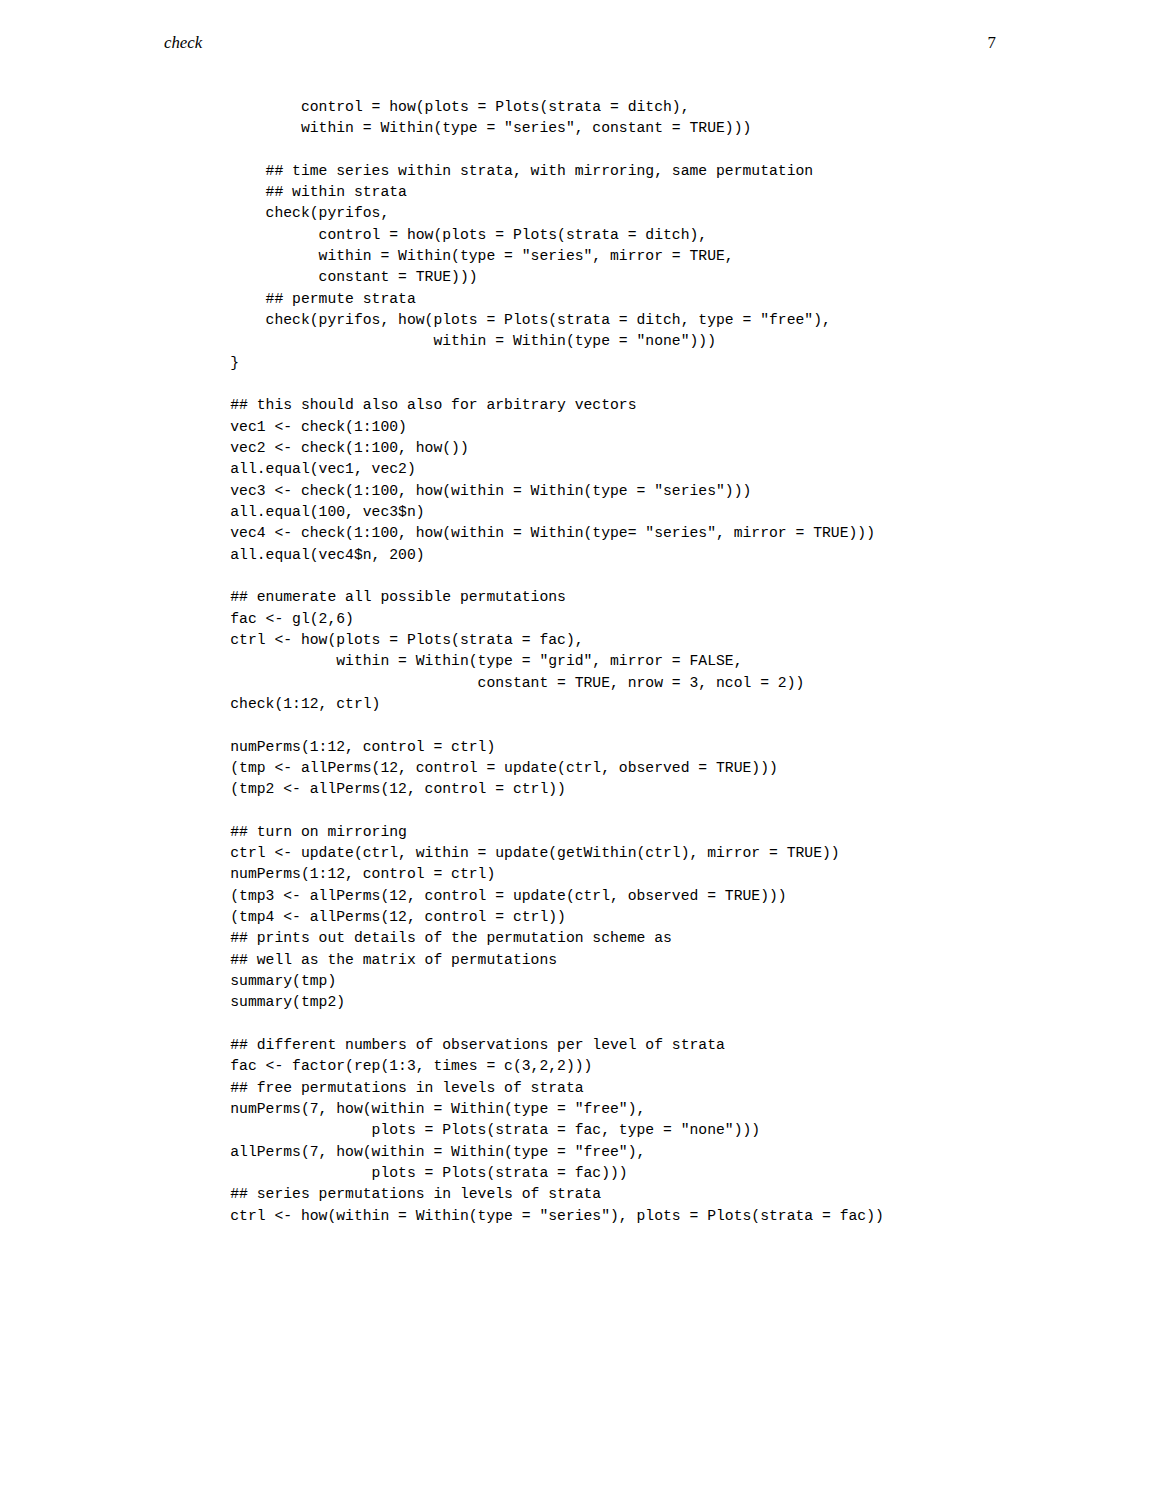check 7
        control = how(plots = Plots(strata = ditch),
        within = Within(type = "series", constant = TRUE)))

    ## time series within strata, with mirroring, same permutation
    ## within strata
    check(pyrifos,
          control = how(plots = Plots(strata = ditch),
          within = Within(type = "series", mirror = TRUE,
          constant = TRUE)))
    ## permute strata
    check(pyrifos, how(plots = Plots(strata = ditch, type = "free"),
                       within = Within(type = "none")))
}

## this should also also for arbitrary vectors
vec1 <- check(1:100)
vec2 <- check(1:100, how())
all.equal(vec1, vec2)
vec3 <- check(1:100, how(within = Within(type = "series")))
all.equal(100, vec3$n)
vec4 <- check(1:100, how(within = Within(type= "series", mirror = TRUE)))
all.equal(vec4$n, 200)

## enumerate all possible permutations
fac <- gl(2,6)
ctrl <- how(plots = Plots(strata = fac),
            within = Within(type = "grid", mirror = FALSE,
                            constant = TRUE, nrow = 3, ncol = 2))
check(1:12, ctrl)

numPerms(1:12, control = ctrl)
(tmp <- allPerms(12, control = update(ctrl, observed = TRUE)))
(tmp2 <- allPerms(12, control = ctrl))

## turn on mirroring
ctrl <- update(ctrl, within = update(getWithin(ctrl), mirror = TRUE))
numPerms(1:12, control = ctrl)
(tmp3 <- allPerms(12, control = update(ctrl, observed = TRUE)))
(tmp4 <- allPerms(12, control = ctrl))
## prints out details of the permutation scheme as
## well as the matrix of permutations
summary(tmp)
summary(tmp2)

## different numbers of observations per level of strata
fac <- factor(rep(1:3, times = c(3,2,2)))
## free permutations in levels of strata
numPerms(7, how(within = Within(type = "free"),
                plots = Plots(strata = fac, type = "none")))
allPerms(7, how(within = Within(type = "free"),
                plots = Plots(strata = fac)))
## series permutations in levels of strata
ctrl <- how(within = Within(type = "series"), plots = Plots(strata = fac))